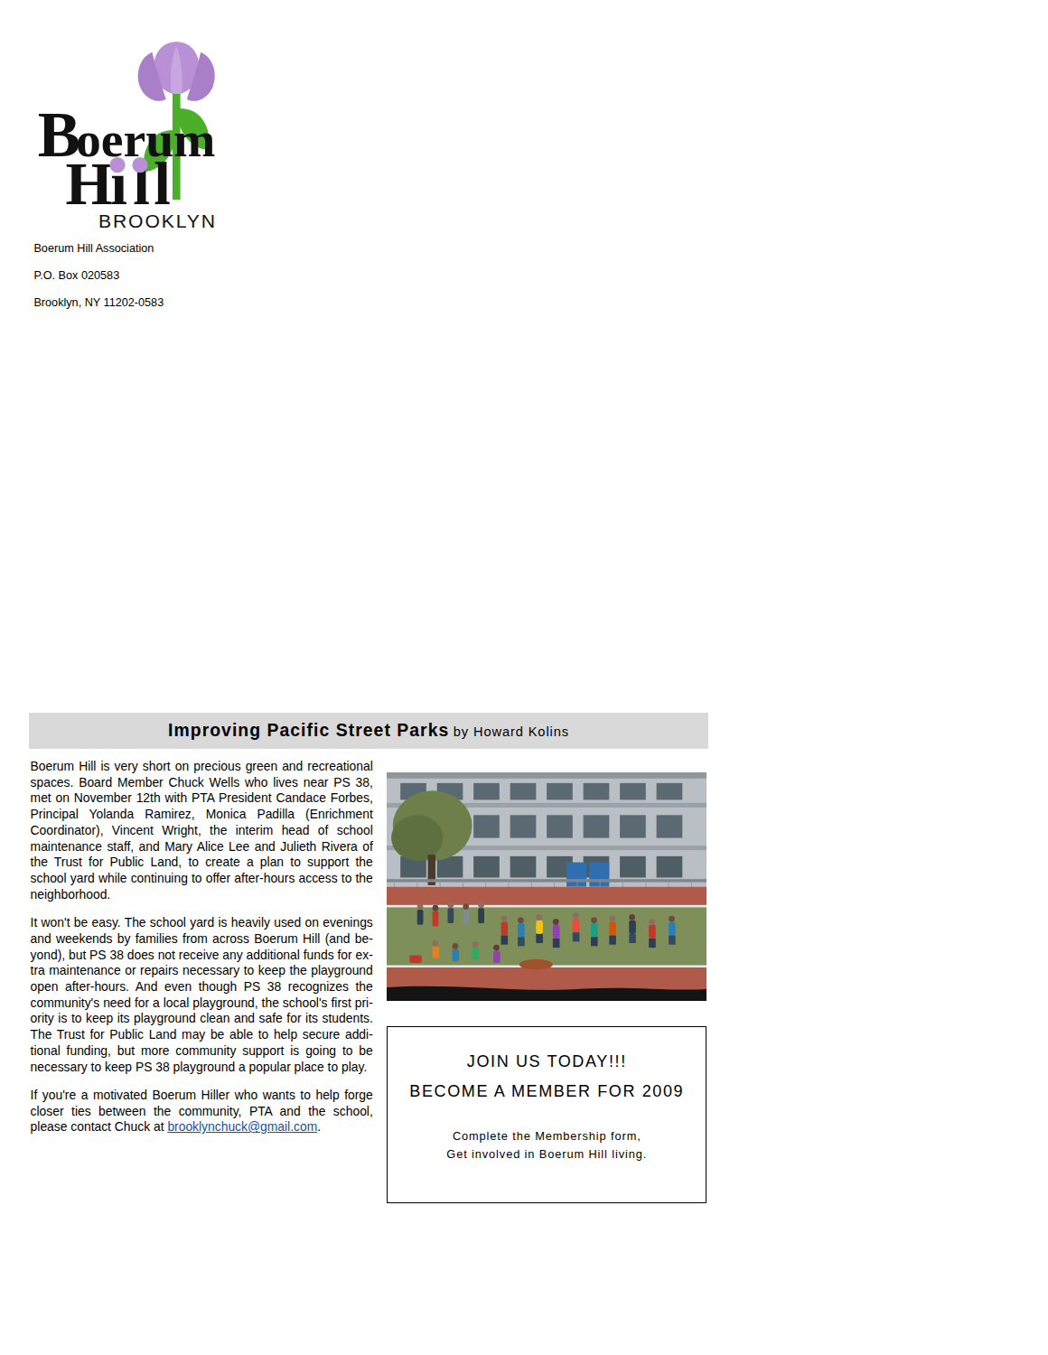B oerum H i l l BROOKLYN
Boerum Hill Association
P.O. Box 020583
Brooklyn, NY 11202-0583
Improving Pacific Street Parks
by Howard Kolins
Boerum Hill is very short on precious green and recreational spaces. Board Member Chuck Wells who lives near PS 38, met on November 12th with PTA President Candace Forbes, Principal Yolanda Ramirez, Monica Padilla (Enrichment Coordinator), Vincent Wright, the interim head of school maintenance staff, and Mary Alice Lee and Julieth Rivera of the Trust for Public Land, to create a plan to support the school yard while continuing to offer after-hours access to the neighborhood.
It won't be easy. The school yard is heavily used on evenings and weekends by families from across Boerum Hill (and beyond), but PS 38 does not receive any additional funds for extra maintenance or repairs necessary to keep the playground open after-hours. And even though PS 38 recognizes the community's need for a local playground, the school's first priority is to keep its playground clean and safe for its students. The Trust for Public Land may be able to help secure additional funding, but more community support is going to be necessary to keep PS 38 playground a popular place to play.
If you're a motivated Boerum Hiller who wants to help forge closer ties between the community, PTA and the school, please contact Chuck at brooklynchuck@gmail.com.
JOIN US TODAY!!!
BECOME A MEMBER FOR 2009
Complete the Membership form,
Get involved in Boerum Hill living.